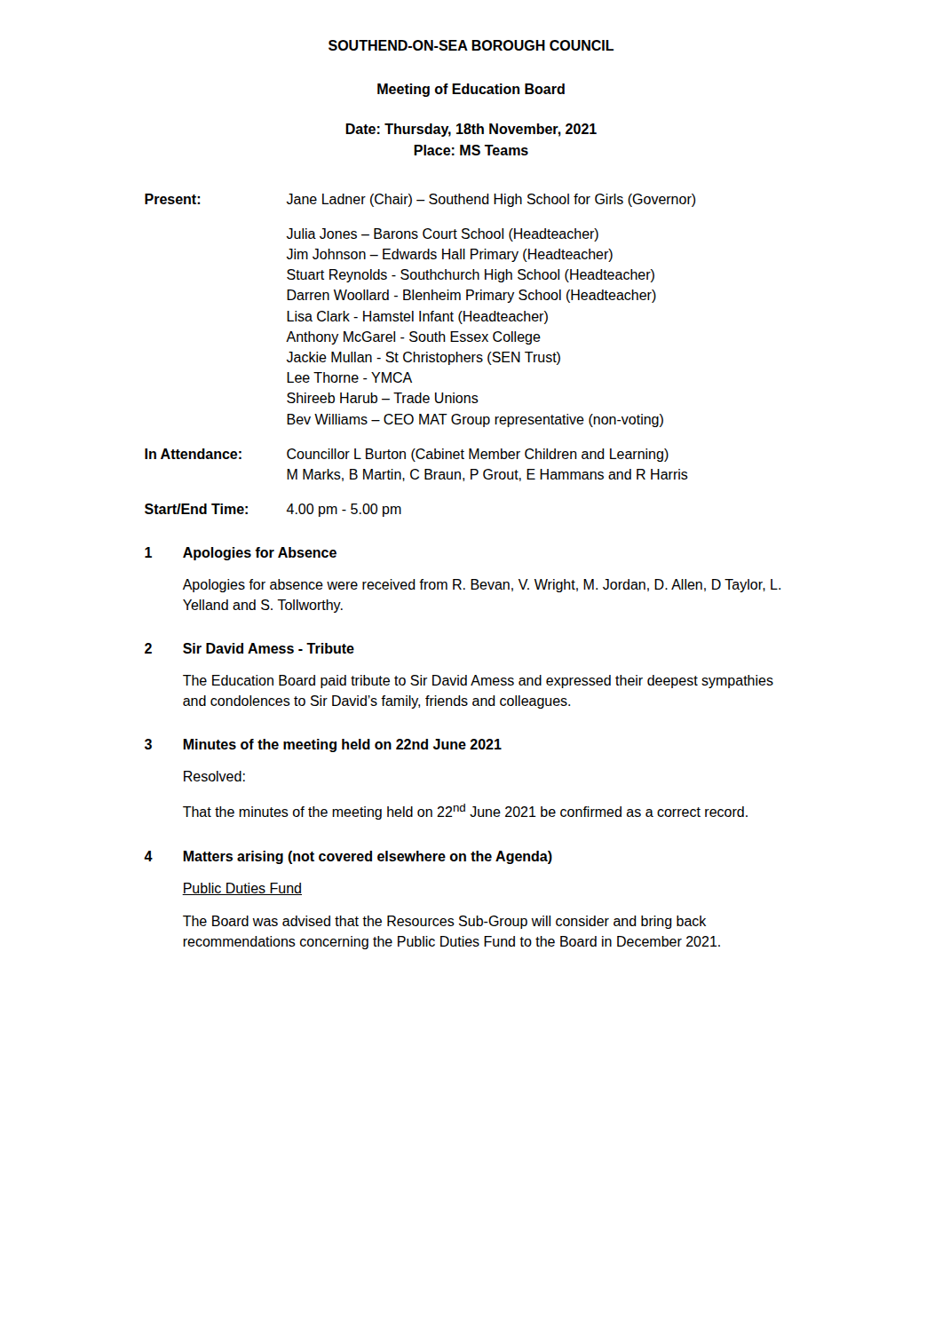SOUTHEND-ON-SEA BOROUGH COUNCIL
Meeting of Education Board
Date: Thursday, 18th November, 2021
Place: MS Teams
| Present: | Jane Ladner (Chair) – Southend High School for Girls (Governor) |
| | Julia Jones – Barons Court School (Headteacher) Jim Johnson – Edwards Hall Primary (Headteacher) Stuart Reynolds - Southchurch High School (Headteacher) Darren Woollard - Blenheim Primary School (Headteacher) Lisa Clark - Hamstel Infant (Headteacher) Anthony McGarel - South Essex College Jackie Mullan - St Christophers (SEN Trust) Lee Thorne - YMCA Shireeb Harub – Trade Unions Bev Williams – CEO MAT Group representative (non-voting) |
| In Attendance: | Councillor L Burton (Cabinet Member Children and Learning) M Marks, B Martin, C Braun, P Grout, E Hammans and R Harris |
| Start/End Time: | 4.00 pm - 5.00 pm |
1 Apologies for Absence
Apologies for absence were received from R. Bevan, V. Wright, M. Jordan, D. Allen, D Taylor, L. Yelland and S. Tollworthy.
2 Sir David Amess - Tribute
The Education Board paid tribute to Sir David Amess and expressed their deepest sympathies and condolences to Sir David’s family, friends and colleagues.
3 Minutes of the meeting held on 22nd June 2021
Resolved:
That the minutes of the meeting held on 22nd June 2021 be confirmed as a correct record.
4 Matters arising (not covered elsewhere on the Agenda)
Public Duties Fund
The Board was advised that the Resources Sub-Group will consider and bring back recommendations concerning the Public Duties Fund to the Board in December 2021.